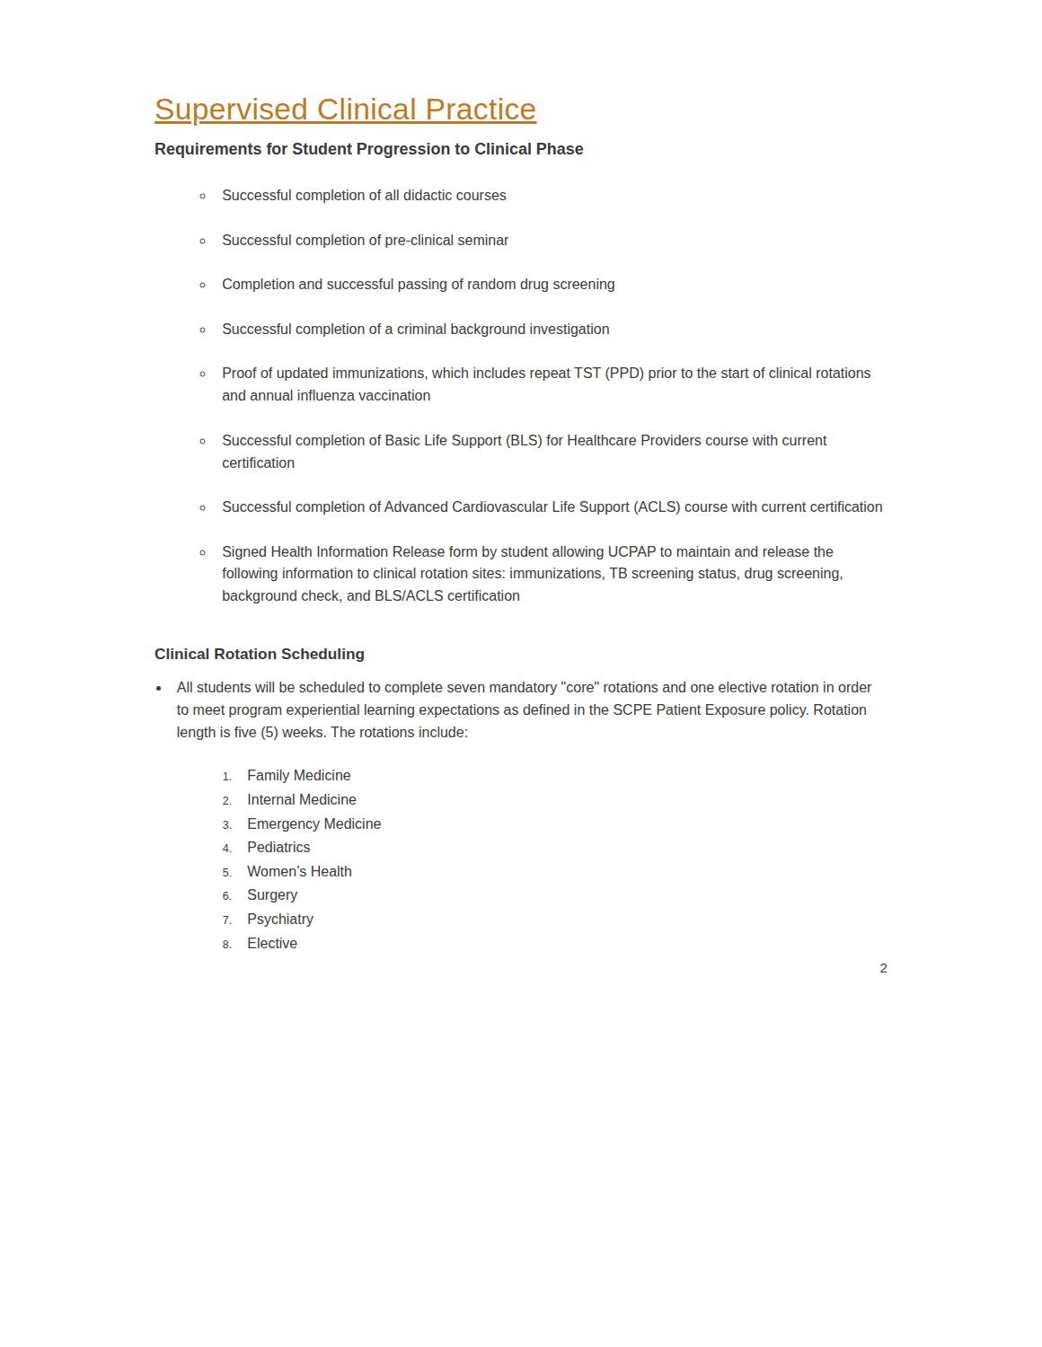Supervised Clinical Practice
Requirements for Student Progression to Clinical Phase
Successful completion of all didactic courses
Successful completion of pre-clinical seminar
Completion and successful passing of random drug screening
Successful completion of a criminal background investigation
Proof of updated immunizations, which includes repeat TST (PPD) prior to the start of clinical rotations and annual influenza vaccination
Successful completion of Basic Life Support (BLS) for Healthcare Providers course with current certification
Successful completion of Advanced Cardiovascular Life Support (ACLS) course with current certification
Signed Health Information Release form by student allowing UCPAP to maintain and release the following information to clinical rotation sites: immunizations, TB screening status, drug screening, background check, and BLS/ACLS certification
Clinical Rotation Scheduling
All students will be scheduled to complete seven mandatory "core" rotations and one elective rotation in order to meet program experiential learning expectations as defined in the SCPE Patient Exposure policy. Rotation length is five (5) weeks. The rotations include:
Family Medicine
Internal Medicine
Emergency Medicine
Pediatrics
Women’s Health
Surgery
Psychiatry
Elective
2